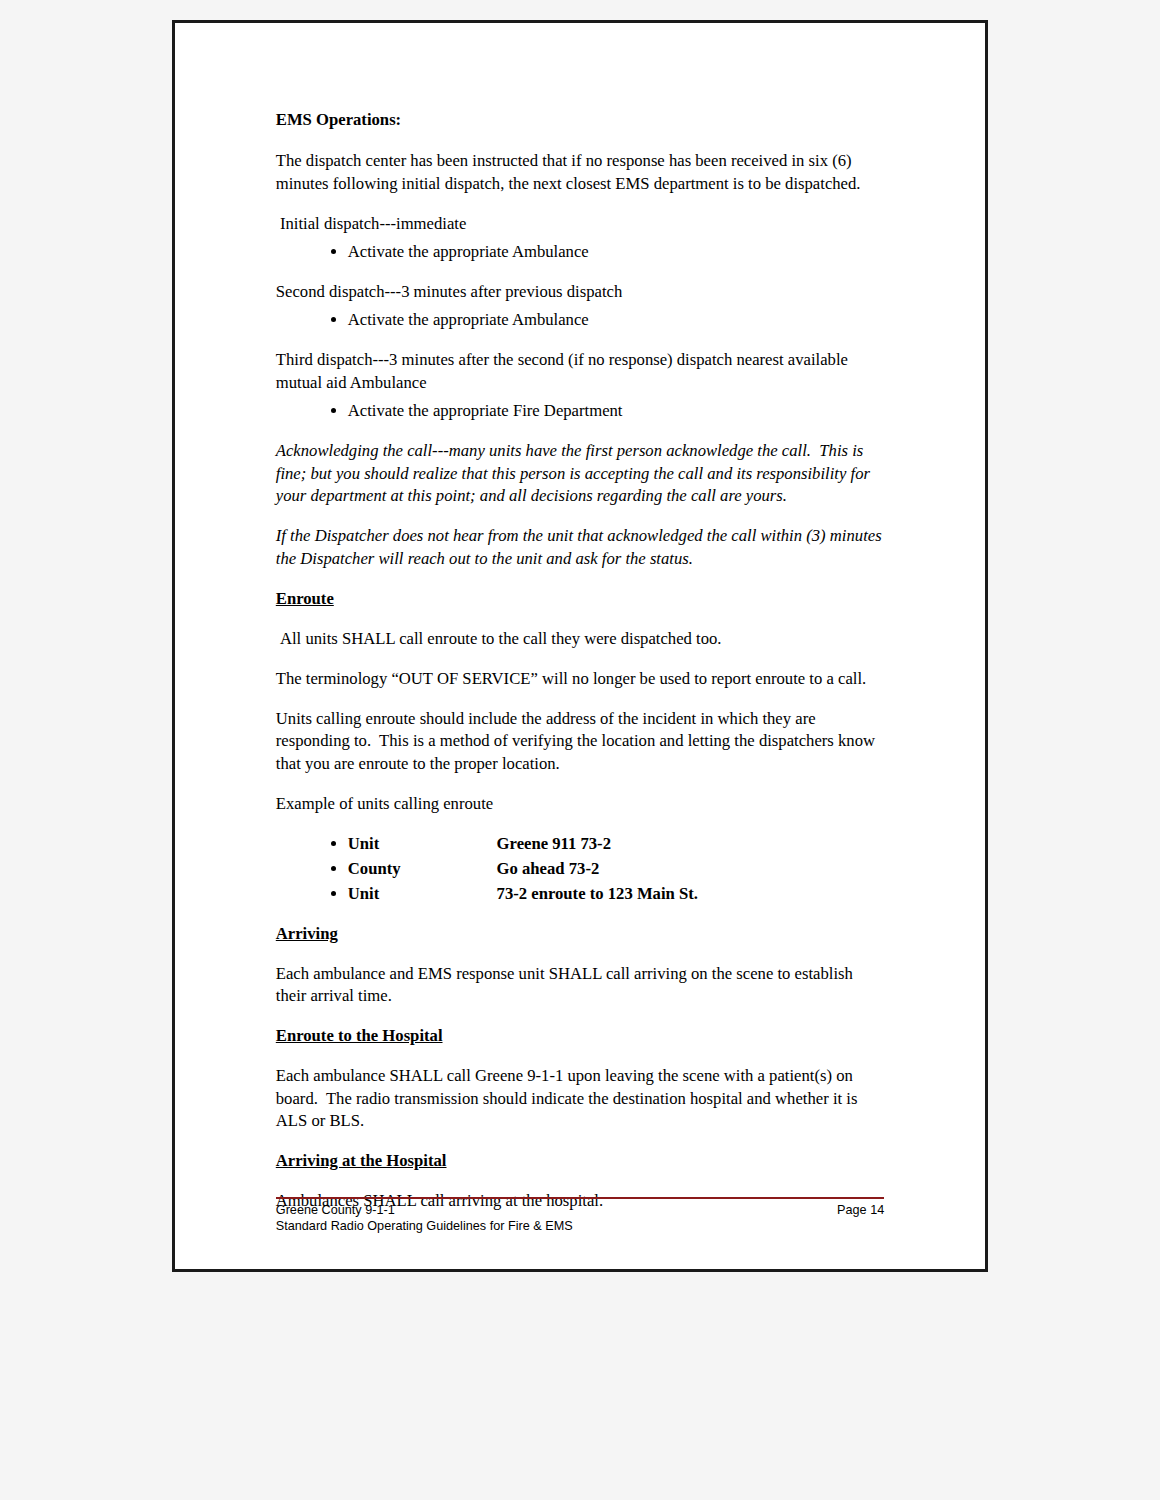EMS Operations:
The dispatch center has been instructed that if no response has been received in six (6) minutes following initial dispatch, the next closest EMS department is to be dispatched.
Initial dispatch---immediate
Activate the appropriate Ambulance
Second dispatch---3 minutes after previous dispatch
Activate the appropriate Ambulance
Third dispatch---3 minutes after the second (if no response) dispatch nearest available mutual aid Ambulance
Activate the appropriate Fire Department
Acknowledging the call---many units have the first person acknowledge the call. This is fine; but you should realize that this person is accepting the call and its responsibility for your department at this point; and all decisions regarding the call are yours.
If the Dispatcher does not hear from the unit that acknowledged the call within (3) minutes the Dispatcher will reach out to the unit and ask for the status.
Enroute
All units SHALL call enroute to the call they were dispatched too.
The terminology “OUT OF SERVICE” will no longer be used to report enroute to a call.
Units calling enroute should include the address of the incident in which they are responding to. This is a method of verifying the location and letting the dispatchers know that you are enroute to the proper location.
Example of units calling enroute
Unit Greene 911 73-2
County Go ahead 73-2
Unit73-2 enroute to 123 Main St.
Arriving
Each ambulance and EMS response unit SHALL call arriving on the scene to establish their arrival time.
Enroute to the Hospital
Each ambulance SHALL call Greene 9-1-1 upon leaving the scene with a patient(s) on board. The radio transmission should indicate the destination hospital and whether it is ALS or BLS.
Arriving at the Hospital
Ambulances SHALL call arriving at the hospital.
Greene County 9-1-1
Standard Radio Operating Guidelines for Fire & EMS
Page 14